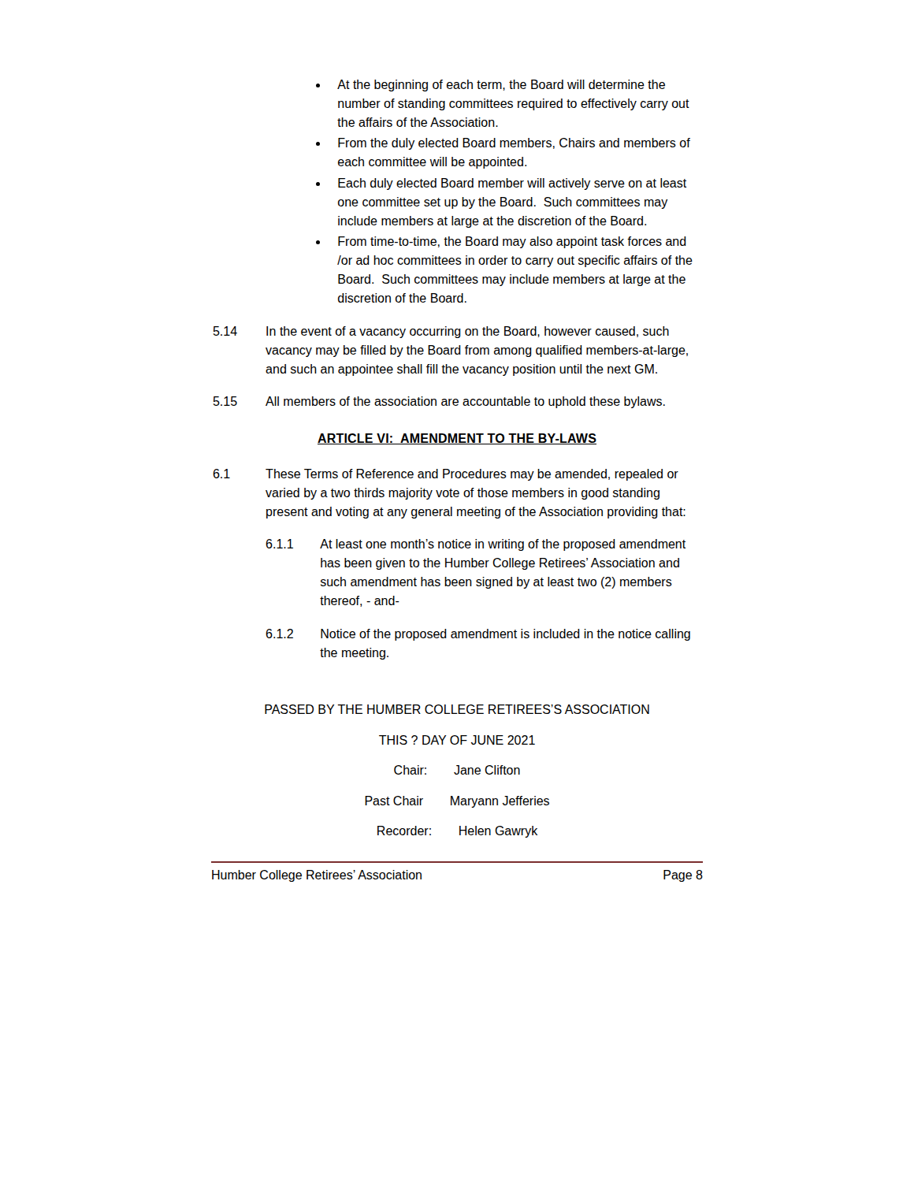At the beginning of each term, the Board will determine the number of standing committees required to effectively carry out the affairs of the Association.
From the duly elected Board members, Chairs and members of each committee will be appointed.
Each duly elected Board member will actively serve on at least one committee set up by the Board. Such committees may include members at large at the discretion of the Board.
From time-to-time, the Board may also appoint task forces and /or ad hoc committees in order to carry out specific affairs of the Board. Such committees may include members at large at the discretion of the Board.
5.14
In the event of a vacancy occurring on the Board, however caused, such vacancy may be filled by the Board from among qualified members-at-large, and such an appointee shall fill the vacancy position until the next GM.
5.15
All members of the association are accountable to uphold these bylaws.
ARTICLE VI: AMENDMENT TO THE BY-LAWS
6.1
These Terms of Reference and Procedures may be amended, repealed or varied by a two thirds majority vote of those members in good standing present and voting at any general meeting of the Association providing that:
6.1.1
At least one month’s notice in writing of the proposed amendment has been given to the Humber College Retirees’ Association and such amendment has been signed by at least two (2) members thereof, - and-
6.1.2
Notice of the proposed amendment is included in the notice calling the meeting.
PASSED BY THE HUMBER COLLEGE RETIREES’S ASSOCIATION
THIS ? DAY OF JUNE 2021
Chair: Jane Clifton
Past Chair Maryann Jefferies
Recorder: Helen Gawryk
Humber College Retirees’ Association Page 8